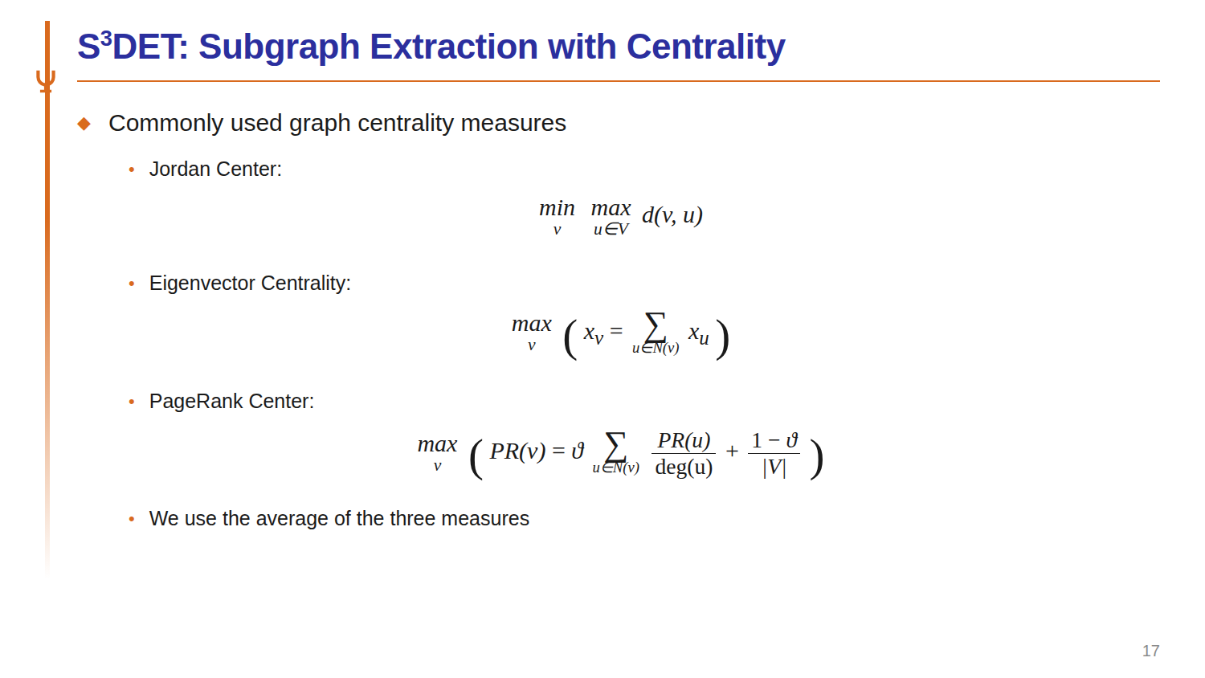S3DET: Subgraph Extraction with Centrality
◆ Commonly used graph centrality measures
• Jordan Center:
min v max u∈V d(v, u)
• Eigenvector Centrality:
max v ( xv = ∑u∈N(v) xu )
• PageRank Center:
max v ( PR(v) = ϑ ∑u∈N(v) PR(u) deg(u) + 1 − ϑ|V| )
• We use the average of the three measures
17